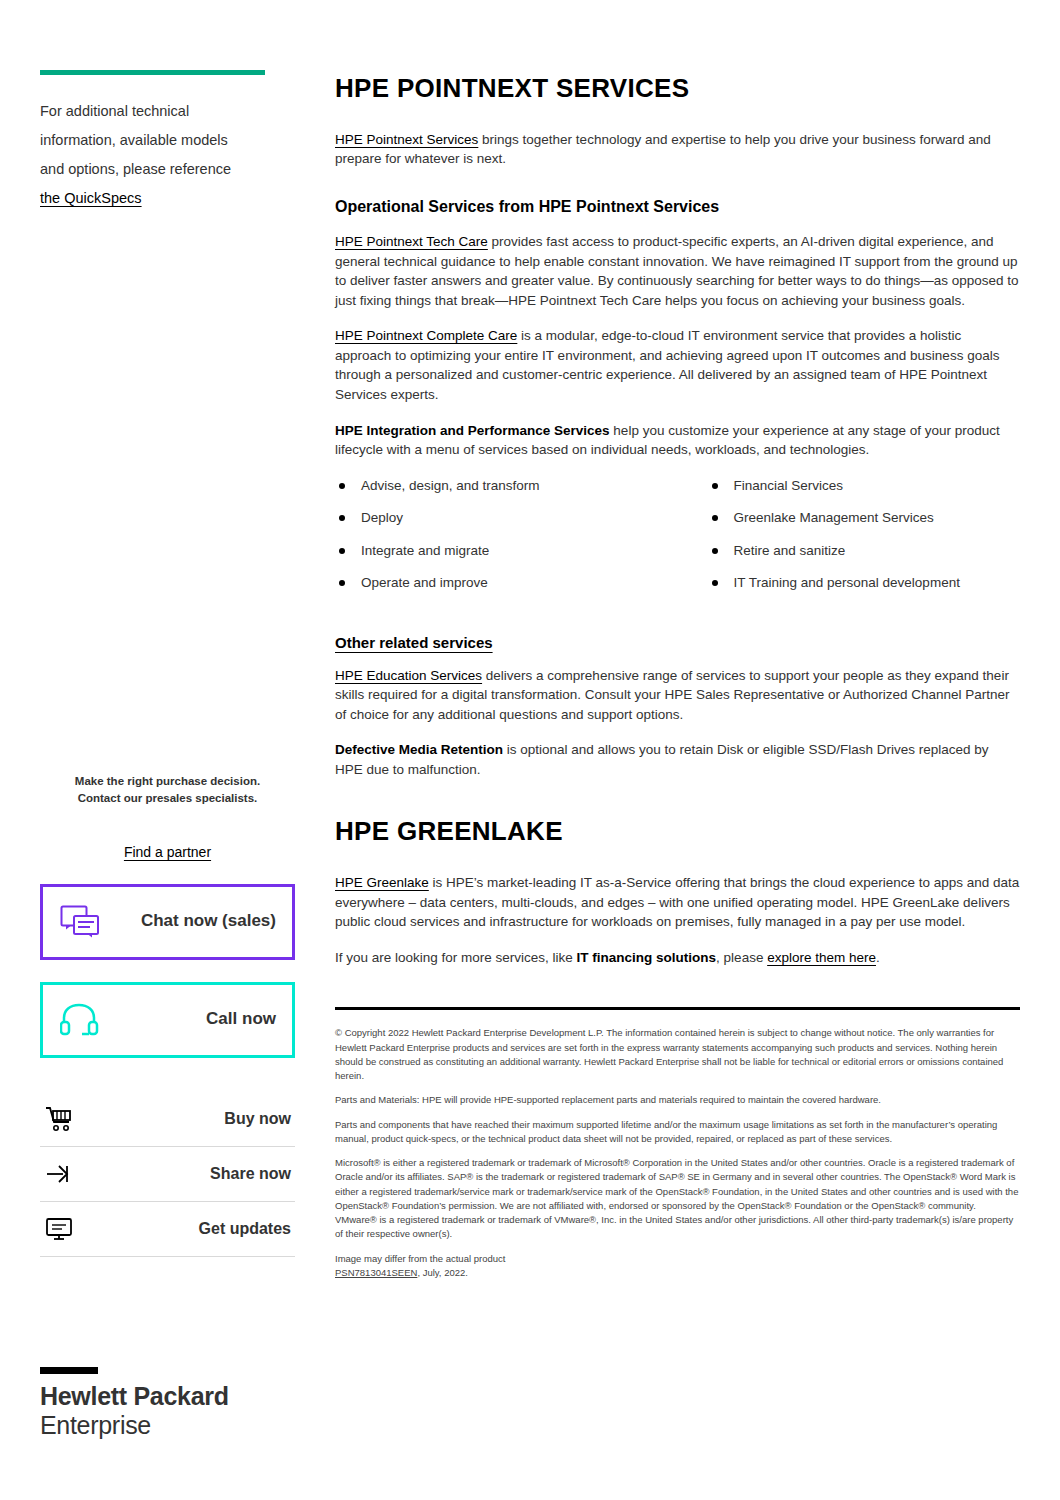For additional technical
information, available models
and options, please reference
the QuickSpecs
Make the right purchase decision.
Contact our presales specialists.
Find a partner
Chat now (sales)
Call now
Buy now
Share now
Get updates
Hewlett PackardEnterprise
HPE POINTNEXT SERVICES
HPE Pointnext Services brings together technology and expertise to help you drive your business forward and prepare for whatever is next.
Operational Services from HPE Pointnext Services
HPE Pointnext Tech Care provides fast access to product-specific experts, an AI-driven digital experience, and general technical guidance to help enable constant innovation. We have reimagined IT support from the ground up to deliver faster answers and greater value. By continuously searching for better ways to do things—as opposed to just fixing things that break—HPE Pointnext Tech Care helps you focus on achieving your business goals.
HPE Pointnext Complete Care is a modular, edge-to-cloud IT environment service that provides a holistic approach to optimizing your entire IT environment, and achieving agreed upon IT outcomes and business goals through a personalized and customer-centric experience. All delivered by an assigned team of HPE Pointnext Services experts.
HPE Integration and Performance Services help you customize your experience at any stage of your product lifecycle with a menu of services based on individual needs, workloads, and technologies.
Advise, design, and transform
Deploy
Integrate and migrate
Operate and improve
Financial Services
Greenlake Management Services
Retire and sanitize
IT Training and personal development
Other related services
HPE Education Services delivers a comprehensive range of services to support your people as they expand their skills required for a digital transformation. Consult your HPE Sales Representative or Authorized Channel Partner of choice for any additional questions and support options.
Defective Media Retention is optional and allows you to retain Disk or eligible SSD/Flash Drives replaced by HPE due to malfunction.
HPE GREENLAKE
HPE Greenlake is HPE’s market-leading IT as-a-Service offering that brings the cloud experience to apps and data everywhere – data centers, multi-clouds, and edges – with one unified operating model. HPE GreenLake delivers public cloud services and infrastructure for workloads on premises, fully managed in a pay per use model.
If you are looking for more services, like IT financing solutions, please explore them here.
© Copyright 2022 Hewlett Packard Enterprise Development L.P. The information contained herein is subject to change without notice. The only warranties for Hewlett Packard Enterprise products and services are set forth in the express warranty statements accompanying such products and services. Nothing herein should be construed as constituting an additional warranty. Hewlett Packard Enterprise shall not be liable for technical or editorial errors or omissions contained herein.
Parts and Materials: HPE will provide HPE-supported replacement parts and materials required to maintain the covered hardware.
Parts and components that have reached their maximum supported lifetime and/or the maximum usage limitations as set forth in the manufacturer’s operating manual, product quick-specs, or the technical product data sheet will not be provided, repaired, or replaced as part of these services.
Microsoft® is either a registered trademark or trademark of Microsoft® Corporation in the United States and/or other countries. Oracle is a registered trademark of Oracle and/or its affiliates. SAP® is the trademark or registered trademark of SAP® SE in Germany and in several other countries. The OpenStack® Word Mark is either a registered trademark/service mark or trademark/service mark of the OpenStack® Foundation, in the United States and other countries and is used with the OpenStack® Foundation’s permission. We are not affiliated with, endorsed or sponsored by the OpenStack® Foundation or the OpenStack® community. VMware® is a registered trademark or trademark of VMware®, Inc. in the United States and/or other jurisdictions. All other third-party trademark(s) is/are property of their respective owner(s).
Image may differ from the actual product
PSN7813041SEEN, July, 2022.